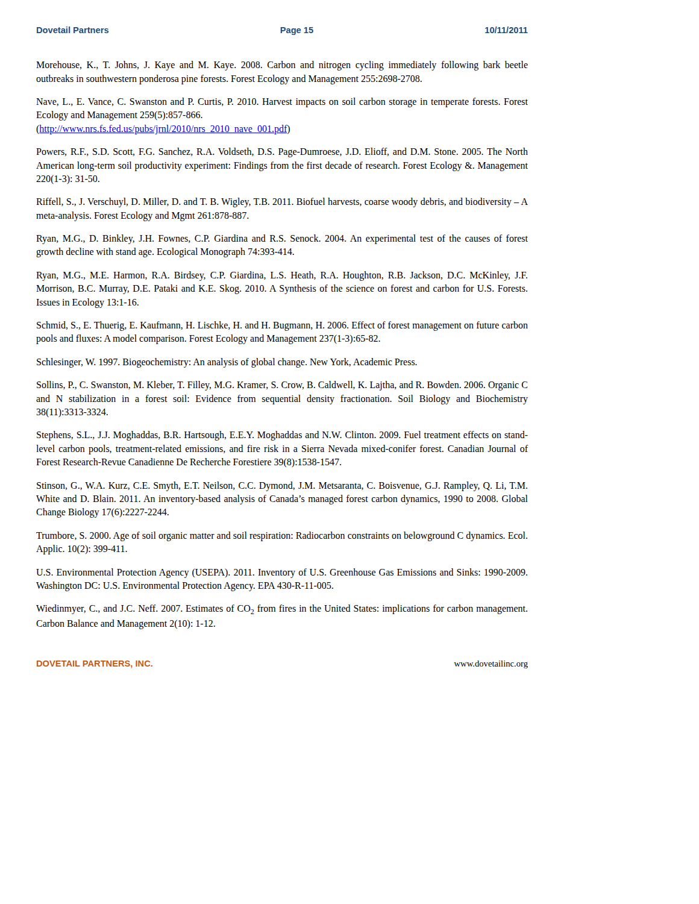Dovetail Partners
Page 15
10/11/2011
Morehouse, K., T. Johns, J. Kaye and M. Kaye. 2008. Carbon and nitrogen cycling immediately following bark beetle outbreaks in southwestern ponderosa pine forests. Forest Ecology and Management 255:2698-2708.
Nave, L., E. Vance, C. Swanston and P. Curtis, P. 2010. Harvest impacts on soil carbon storage in temperate forests. Forest Ecology and Management 259(5):857-866.
(http://www.nrs.fs.fed.us/pubs/jrnl/2010/nrs_2010_nave_001.pdf)
Powers, R.F., S.D. Scott, F.G. Sanchez, R.A. Voldseth, D.S. Page-Dumroese, J.D. Elioff, and D.M. Stone. 2005. The North American long-term soil productivity experiment: Findings from the first decade of research. Forest Ecology &. Management 220(1-3): 31-50.
Riffell, S., J. Verschuyl, D. Miller, D. and T. B. Wigley, T.B. 2011. Biofuel harvests, coarse woody debris, and biodiversity – A meta-analysis. Forest Ecology and Mgmt 261:878-887.
Ryan, M.G., D. Binkley, J.H. Fownes, C.P. Giardina and R.S. Senock. 2004. An experimental test of the causes of forest growth decline with stand age. Ecological Monograph 74:393-414.
Ryan, M.G., M.E. Harmon, R.A. Birdsey, C.P. Giardina, L.S. Heath, R.A. Houghton, R.B. Jackson, D.C. McKinley, J.F. Morrison, B.C. Murray, D.E. Pataki and K.E. Skog. 2010. A Synthesis of the science on forest and carbon for U.S. Forests. Issues in Ecology 13:1-16.
Schmid, S., E. Thuerig, E. Kaufmann, H. Lischke, H. and H. Bugmann, H. 2006. Effect of forest management on future carbon pools and fluxes: A model comparison. Forest Ecology and Management 237(1-3):65-82.
Schlesinger, W. 1997. Biogeochemistry: An analysis of global change. New York, Academic Press.
Sollins, P., C. Swanston, M. Kleber, T. Filley, M.G. Kramer, S. Crow, B. Caldwell, K. Lajtha, and R. Bowden. 2006. Organic C and N stabilization in a forest soil: Evidence from sequential density fractionation. Soil Biology and Biochemistry 38(11):3313-3324.
Stephens, S.L., J.J. Moghaddas, B.R. Hartsough, E.E.Y. Moghaddas and N.W. Clinton. 2009. Fuel treatment effects on stand-level carbon pools, treatment-related emissions, and fire risk in a Sierra Nevada mixed-conifer forest. Canadian Journal of Forest Research-Revue Canadienne De Recherche Forestiere 39(8):1538-1547.
Stinson, G., W.A. Kurz, C.E. Smyth, E.T. Neilson, C.C. Dymond, J.M. Metsaranta, C. Boisvenue, G.J. Rampley, Q. Li, T.M. White and D. Blain. 2011. An inventory-based analysis of Canada’s managed forest carbon dynamics, 1990 to 2008. Global Change Biology 17(6):2227-2244.
Trumbore, S. 2000. Age of soil organic matter and soil respiration: Radiocarbon constraints on belowground C dynamics. Ecol. Applic. 10(2): 399-411.
U.S. Environmental Protection Agency (USEPA). 2011. Inventory of U.S. Greenhouse Gas Emissions and Sinks: 1990-2009. Washington DC: U.S. Environmental Protection Agency. EPA 430-R-11-005.
Wiedinmyer, C., and J.C. Neff. 2007. Estimates of CO2 from fires in the United States: implications for carbon management. Carbon Balance and Management 2(10): 1-12.
DOVETAIL PARTNERS, INC.
www.dovetailinc.org